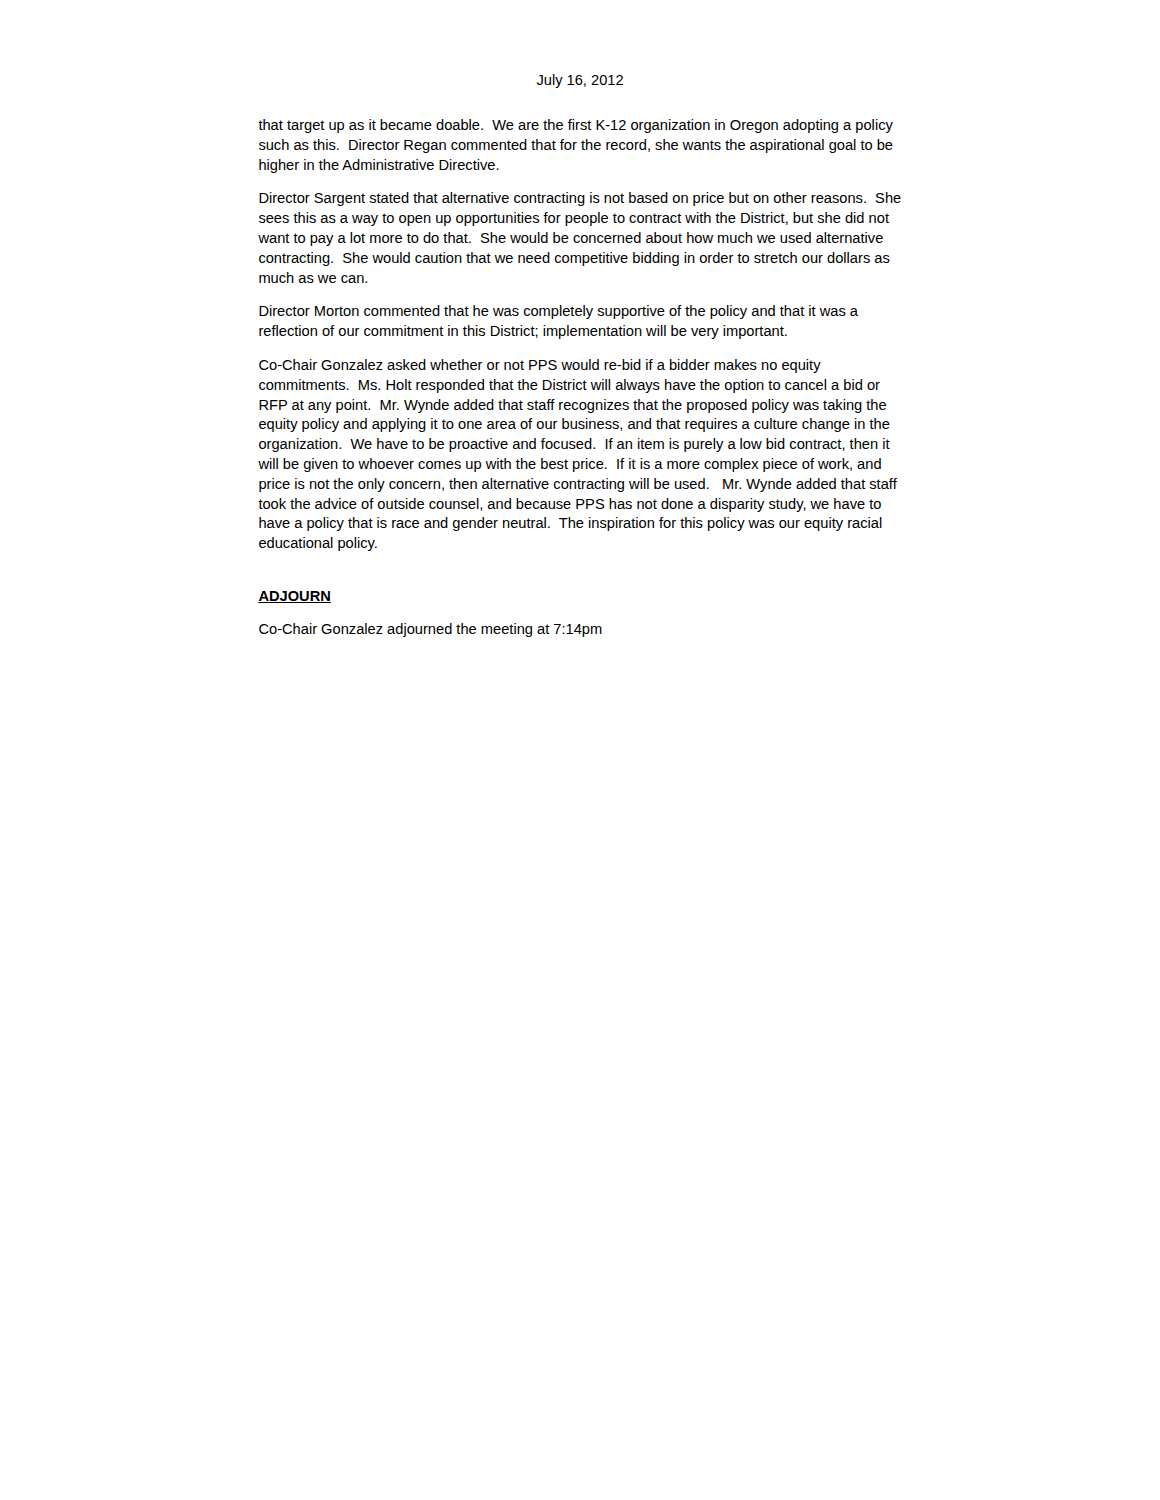July 16, 2012
that target up as it became doable. We are the first K-12 organization in Oregon adopting a policy such as this. Director Regan commented that for the record, she wants the aspirational goal to be higher in the Administrative Directive.
Director Sargent stated that alternative contracting is not based on price but on other reasons. She sees this as a way to open up opportunities for people to contract with the District, but she did not want to pay a lot more to do that. She would be concerned about how much we used alternative contracting. She would caution that we need competitive bidding in order to stretch our dollars as much as we can.
Director Morton commented that he was completely supportive of the policy and that it was a reflection of our commitment in this District; implementation will be very important.
Co-Chair Gonzalez asked whether or not PPS would re-bid if a bidder makes no equity commitments. Ms. Holt responded that the District will always have the option to cancel a bid or RFP at any point. Mr. Wynde added that staff recognizes that the proposed policy was taking the equity policy and applying it to one area of our business, and that requires a culture change in the organization. We have to be proactive and focused. If an item is purely a low bid contract, then it will be given to whoever comes up with the best price. If it is a more complex piece of work, and price is not the only concern, then alternative contracting will be used. Mr. Wynde added that staff took the advice of outside counsel, and because PPS has not done a disparity study, we have to have a policy that is race and gender neutral. The inspiration for this policy was our equity racial educational policy.
ADJOURN
Co-Chair Gonzalez adjourned the meeting at 7:14pm